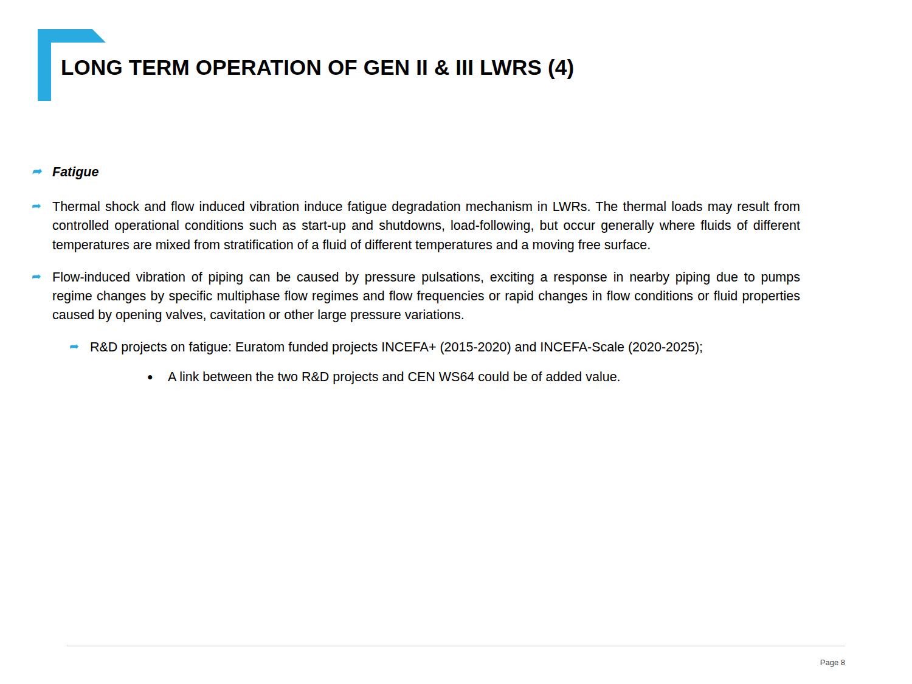LONG TERM OPERATION OF GEN II & III LWRS (4)
➦Fatigue
➦Thermal shock and flow induced vibration induce fatigue degradation mechanism in LWRs. The thermal loads may result from controlled operational conditions such as start-up and shutdowns, load-following, but occur generally where fluids of different temperatures are mixed from stratification of a fluid of different temperatures and a moving free surface.
➦Flow-induced vibration of piping can be caused by pressure pulsations, exciting a response in nearby piping due to pumps regime changes by specific multiphase flow regimes and flow frequencies or rapid changes in flow conditions or fluid properties caused by opening valves, cavitation or other large pressure variations.
➦R&D projects on fatigue: Euratom funded projects INCEFA+ (2015-2020) and INCEFA-Scale (2020-2025);
●A link between the two R&D projects and CEN WS64 could be of added value.
Page 8